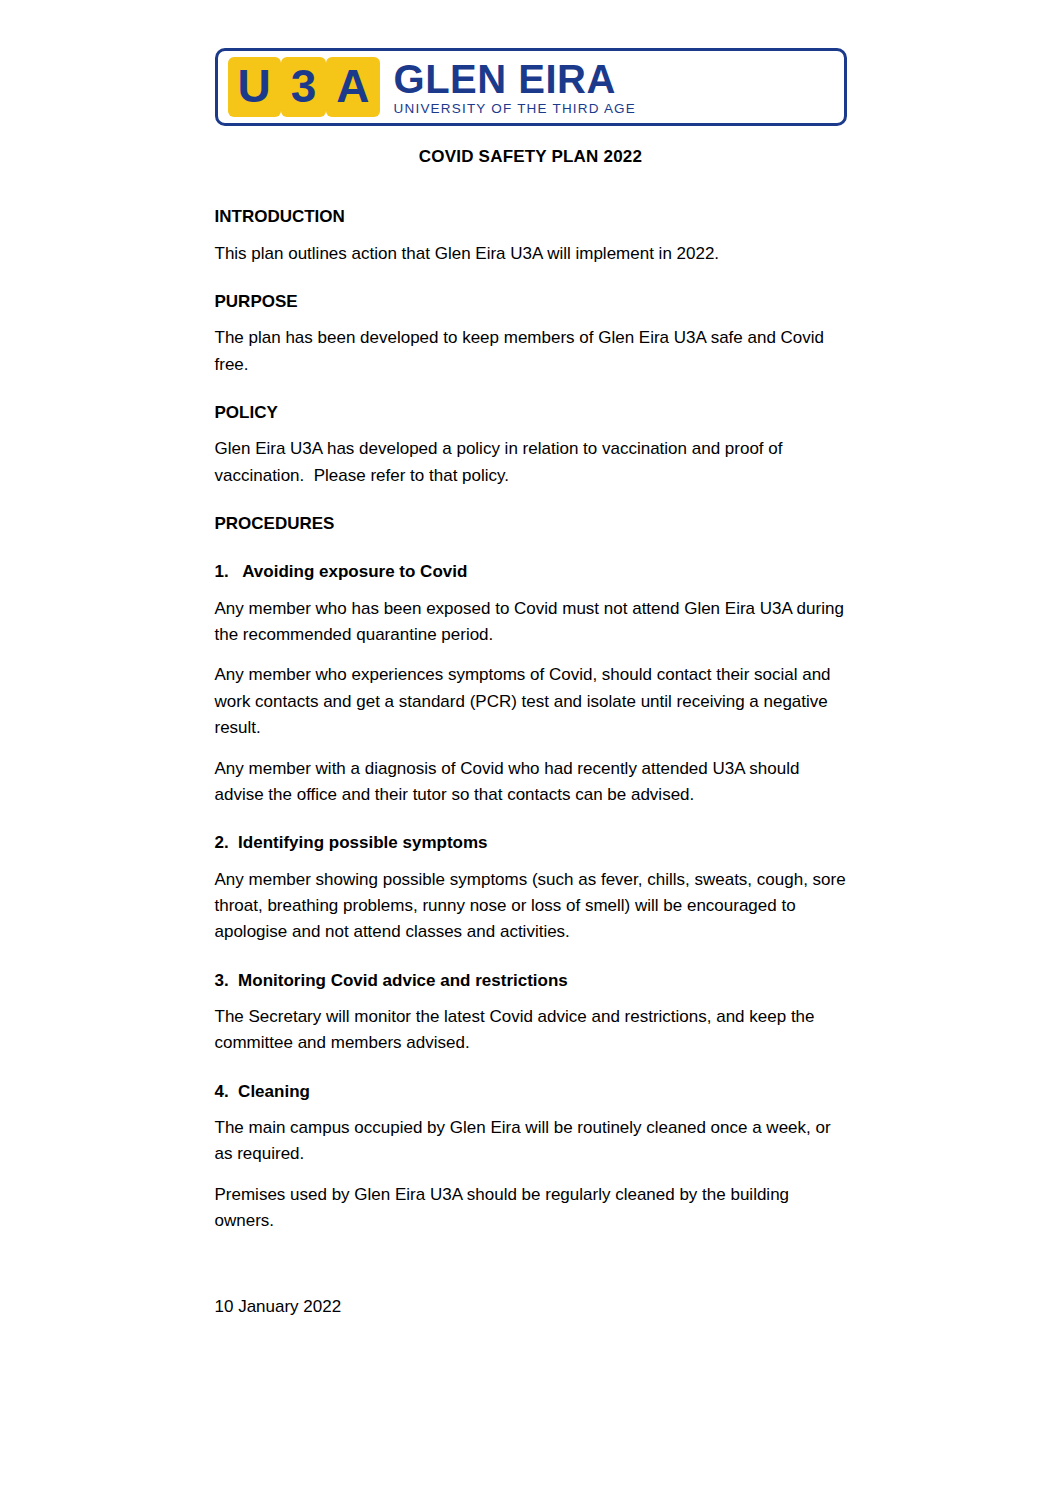U 3 A GLEN EIRA UNIVERSITY OF THE THIRD AGE
COVID SAFETY PLAN 2022
INTRODUCTION
This plan outlines action that Glen Eira U3A will implement in 2022.
PURPOSE
The plan has been developed to keep members of Glen Eira U3A safe and Covid free.
POLICY
Glen Eira U3A has developed a policy in relation to vaccination and proof of vaccination. Please refer to that policy.
PROCEDURES
1. Avoiding exposure to Covid
Any member who has been exposed to Covid must not attend Glen Eira U3A during the recommended quarantine period.
Any member who experiences symptoms of Covid, should contact their social and work contacts and get a standard (PCR) test and isolate until receiving a negative result.
Any member with a diagnosis of Covid who had recently attended U3A should advise the office and their tutor so that contacts can be advised.
2. Identifying possible symptoms
Any member showing possible symptoms (such as fever, chills, sweats, cough, sore throat, breathing problems, runny nose or loss of smell) will be encouraged to apologise and not attend classes and activities.
3. Monitoring Covid advice and restrictions
The Secretary will monitor the latest Covid advice and restrictions, and keep the committee and members advised.
4. Cleaning
The main campus occupied by Glen Eira will be routinely cleaned once a week, or as required.
Premises used by Glen Eira U3A should be regularly cleaned by the building owners.
10 January 2022